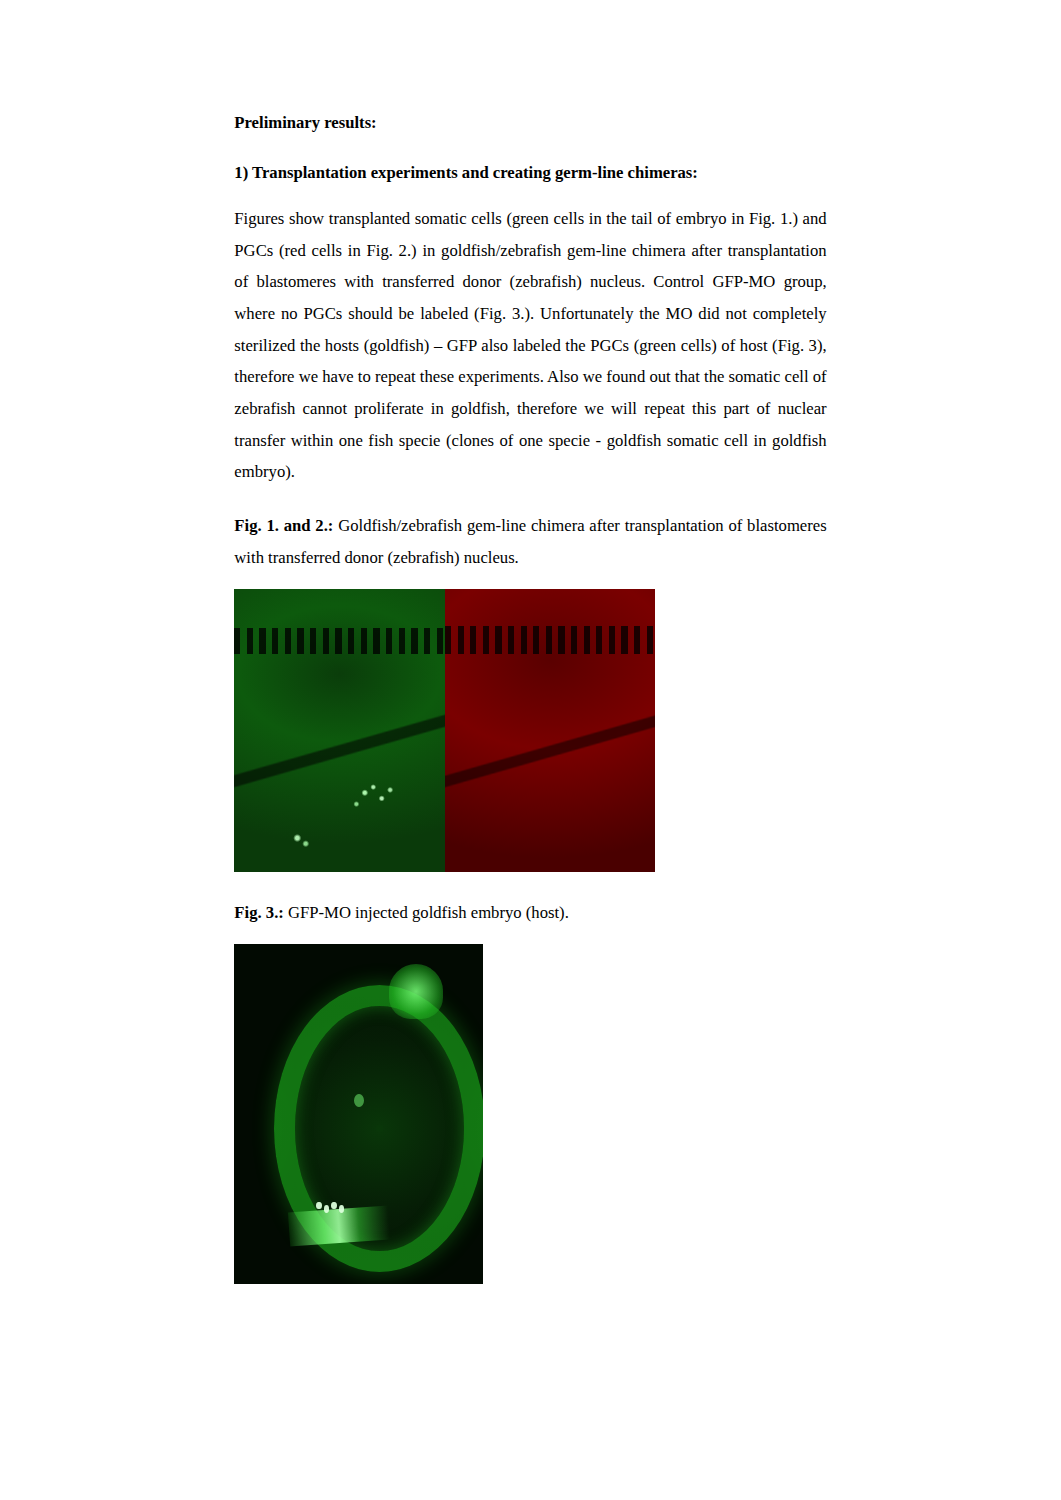Preliminary results:
1) Transplantation experiments and creating germ-line chimeras:
Figures show transplanted somatic cells (green cells in the tail of embryo in Fig. 1.) and PGCs (red cells in Fig. 2.) in goldfish/zebrafish gem-line chimera after transplantation of blastomeres with transferred donor (zebrafish) nucleus. Control GFP-MO group, where no PGCs should be labeled (Fig. 3.). Unfortunately the MO did not completely sterilized the hosts (goldfish) – GFP also labeled the PGCs (green cells) of host (Fig. 3), therefore we have to repeat these experiments. Also we found out that the somatic cell of zebrafish cannot proliferate in goldfish, therefore we will repeat this part of nuclear transfer within one fish specie (clones of one specie - goldfish somatic cell in goldfish embryo).
Fig. 1. and 2.: Goldfish/zebrafish gem-line chimera after transplantation of blastomeres with transferred donor (zebrafish) nucleus.
Fig. 3.: GFP-MO injected goldfish embryo (host).